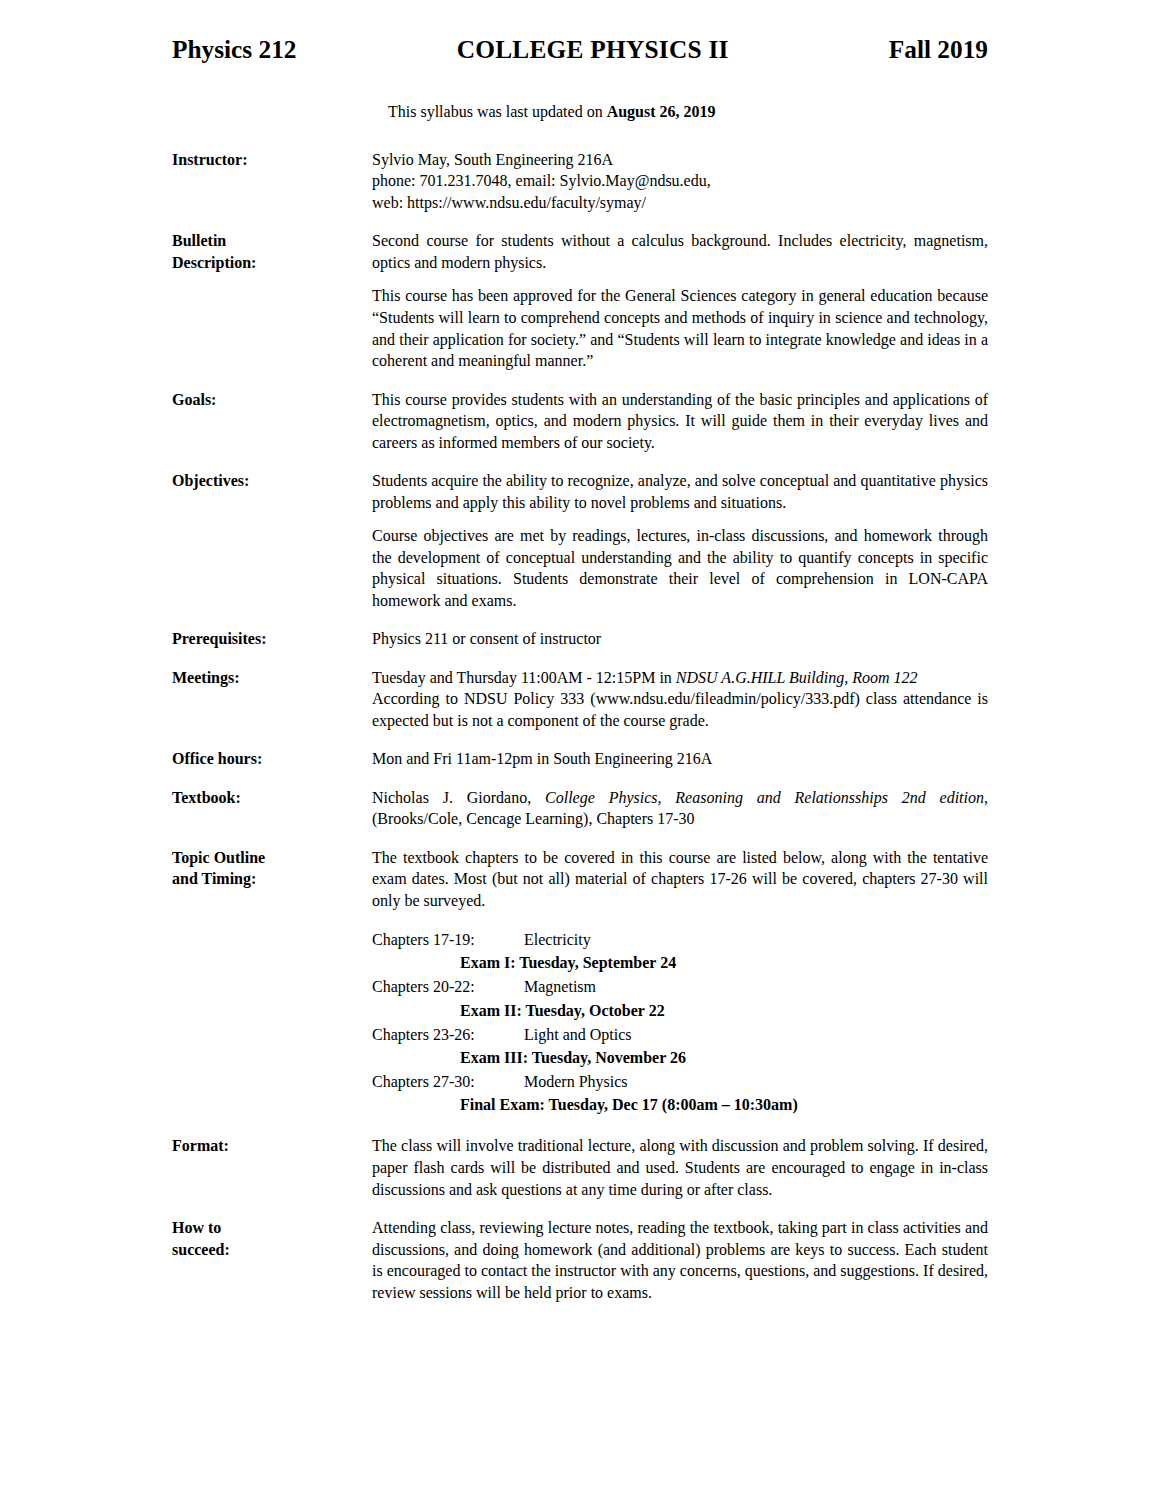Physics 212 COLLEGE PHYSICS II Fall 2019
This syllabus was last updated on August 26, 2019
Instructor:
Sylvio May, South Engineering 216A
phone: 701.231.7048, email: Sylvio.May@ndsu.edu,
web: https://www.ndsu.edu/faculty/symay/
Bulletin
Description:
Second course for students without a calculus background. Includes electricity, magnetism, optics and modern physics.
This course has been approved for the General Sciences category in general education because “Students will learn to comprehend concepts and methods of inquiry in science and technology, and their application for society.” and “Students will learn to integrate knowledge and ideas in a coherent and meaningful manner.”
Goals:
This course provides students with an understanding of the basic principles and applications of electromagnetism, optics, and modern physics. It will guide them in their everyday lives and careers as informed members of our society.
Objectives:
Students acquire the ability to recognize, analyze, and solve conceptual and quantitative physics problems and apply this ability to novel problems and situations.
Course objectives are met by readings, lectures, in-class discussions, and homework through the development of conceptual understanding and the ability to quantify concepts in specific physical situations. Students demonstrate their level of comprehension in LON-CAPA homework and exams.
Prerequisites:
Physics 211 or consent of instructor
Meetings:
Tuesday and Thursday 11:00AM - 12:15PM in NDSU A.G.HILL Building, Room 122
According to NDSU Policy 333 (www.ndsu.edu/fileadmin/policy/333.pdf) class attendance is expected but is not a component of the course grade.
Office hours:
Mon and Fri 11am-12pm in South Engineering 216A
Textbook:
Nicholas J. Giordano, College Physics, Reasoning and Relationsships 2nd edition, (Brooks/Cole, Cencage Learning), Chapters 17-30
Topic Outline
and Timing:
The textbook chapters to be covered in this course are listed below, along with the tentative exam dates. Most (but not all) material of chapters 17-26 will be covered, chapters 27-30 will only be surveyed.
Chapters 17-19: Electricity
Exam I: Tuesday, September 24
Chapters 20-22: Magnetism
Exam II: Tuesday, October 22
Chapters 23-26: Light and Optics
Exam III: Tuesday, November 26
Chapters 27-30: Modern Physics
Final Exam: Tuesday, Dec 17 (8:00am – 10:30am)
Format:
The class will involve traditional lecture, along with discussion and problem solving. If desired, paper flash cards will be distributed and used. Students are encouraged to engage in in-class discussions and ask questions at any time during or after class.
How to
succeed:
Attending class, reviewing lecture notes, reading the textbook, taking part in class activities and discussions, and doing homework (and additional) problems are keys to success. Each student is encouraged to contact the instructor with any concerns, questions, and suggestions. If desired, review sessions will be held prior to exams.